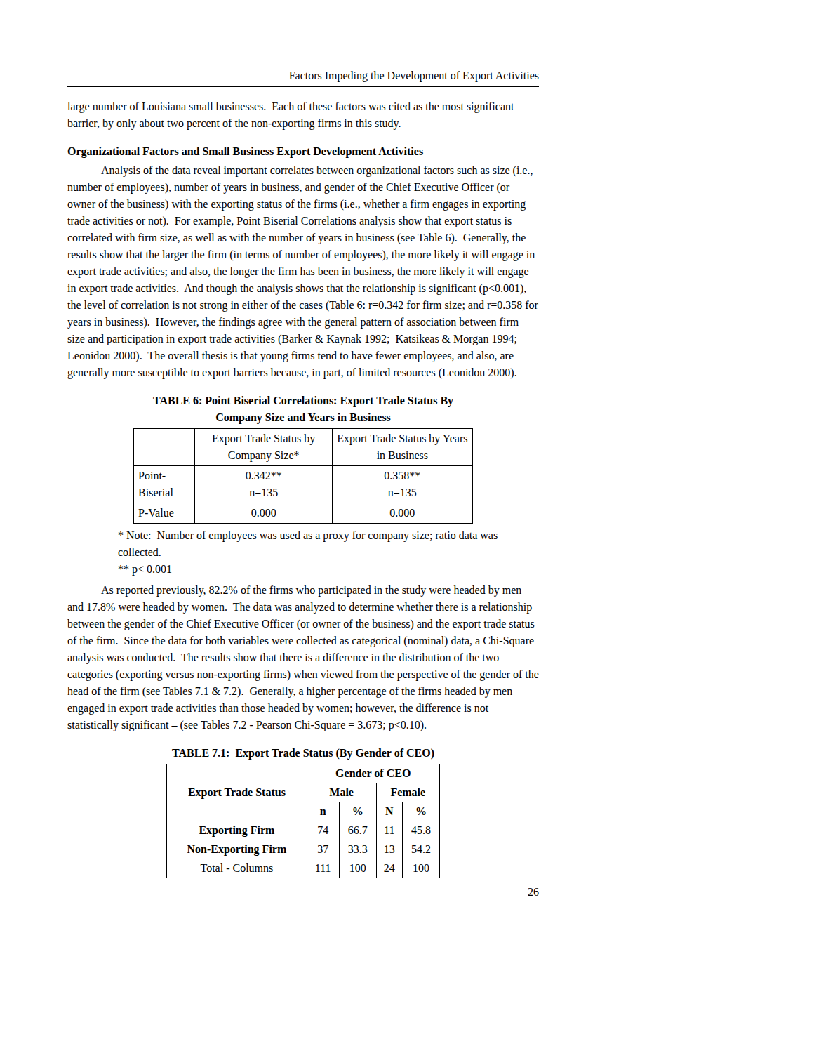Factors Impeding the Development of Export Activities
large number of Louisiana small businesses. Each of these factors was cited as the most significant barrier, by only about two percent of the non-exporting firms in this study.
Organizational Factors and Small Business Export Development Activities
Analysis of the data reveal important correlates between organizational factors such as size (i.e., number of employees), number of years in business, and gender of the Chief Executive Officer (or owner of the business) with the exporting status of the firms (i.e., whether a firm engages in exporting trade activities or not). For example, Point Biserial Correlations analysis show that export status is correlated with firm size, as well as with the number of years in business (see Table 6). Generally, the results show that the larger the firm (in terms of number of employees), the more likely it will engage in export trade activities; and also, the longer the firm has been in business, the more likely it will engage in export trade activities. And though the analysis shows that the relationship is significant (p<0.001), the level of correlation is not strong in either of the cases (Table 6: r=0.342 for firm size; and r=0.358 for years in business). However, the findings agree with the general pattern of association between firm size and participation in export trade activities (Barker & Kaynak 1992; Katsikeas & Morgan 1994; Leonidou 2000). The overall thesis is that young firms tend to have fewer employees, and also, are generally more susceptible to export barriers because, in part, of limited resources (Leonidou 2000).
TABLE 6: Point Biserial Correlations: Export Trade Status By
Company Size and Years in Business
| | Export Trade Status by Company Size* | Export Trade Status by Years in Business |
| Point-Biserial | 0.342** n=135 | 0.358** n=135 |
| P-Value | 0.000 | 0.000 |
* Note: Number of employees was used as a proxy for company size; ratio data was collected.
** p< 0.001
As reported previously, 82.2% of the firms who participated in the study were headed by men and 17.8% were headed by women. The data was analyzed to determine whether there is a relationship between the gender of the Chief Executive Officer (or owner of the business) and the export trade status of the firm. Since the data for both variables were collected as categorical (nominal) data, a Chi-Square analysis was conducted. The results show that there is a difference in the distribution of the two categories (exporting versus non-exporting firms) when viewed from the perspective of the gender of the head of the firm (see Tables 7.1 & 7.2). Generally, a higher percentage of the firms headed by men engaged in export trade activities than those headed by women; however, the difference is not statistically significant – (see Tables 7.2 - Pearson Chi-Square = 3.673; p<0.10).
TABLE 7.1: Export Trade Status (By Gender of CEO)
| Export Trade Status | Gender of CEO |
| Male | Female |
| n | % | N | % |
| Exporting Firm | 74 | 66.7 | 11 | 45.8 |
| Non-Exporting Firm | 37 | 33.3 | 13 | 54.2 |
| Total - Columns | 111 | 100 | 24 | 100 |
26